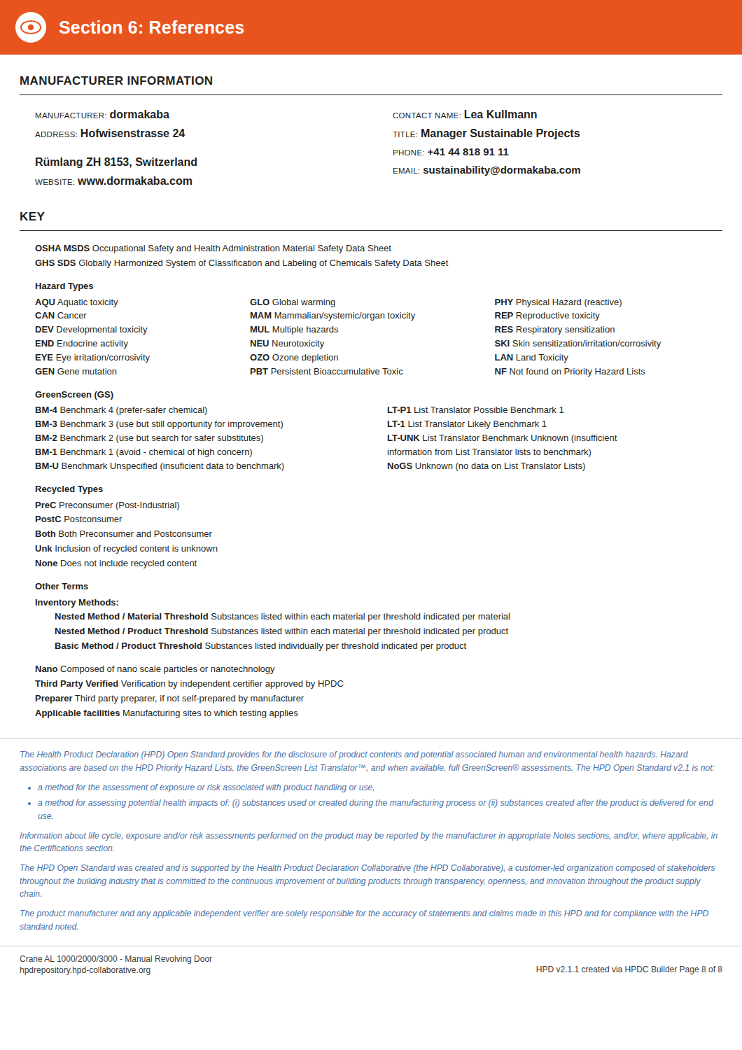Section 6: References
Manufacturer Information
MANUFACTURER: dormakaba
ADDRESS: Hofwisenstrasse 24
Rümlang ZH 8153, Switzerland
WEBSITE: www.dormakaba.com
CONTACT NAME: Lea Kullmann
TITLE: Manager Sustainable Projects
PHONE: +41 44 818 91 11
EMAIL: sustainability@dormakaba.com
Key
OSHA MSDS Occupational Safety and Health Administration Material Safety Data Sheet
GHS SDS Globally Harmonized System of Classification and Labeling of Chemicals Safety Data Sheet
Hazard Types
AQU Aquatic toxicity
GLO Global warming
PHY Physical Hazard (reactive)
CAN Cancer
MAM Mammalian/systemic/organ toxicity
REP Reproductive toxicity
DEV Developmental toxicity
MUL Multiple hazards
RES Respiratory sensitization
END Endocrine activity
NEU Neurotoxicity
SKI Skin sensitization/irritation/corrosivity
EYE Eye irritation/corrosivity
OZO Ozone depletion
LAN Land Toxicity
GEN Gene mutation
PBT Persistent Bioaccumulative Toxic
NF Not found on Priority Hazard Lists
GreenScreen (GS)
BM-4 Benchmark 4 (prefer-safer chemical)
LT-P1 List Translator Possible Benchmark 1
BM-3 Benchmark 3 (use but still opportunity for improvement)
LT-1 List Translator Likely Benchmark 1
BM-2 Benchmark 2 (use but search for safer substitutes)
LT-UNK List Translator Benchmark Unknown (insufficient
BM-1 Benchmark 1 (avoid - chemical of high concern)
information from List Translator lists to benchmark)
BM-U Benchmark Unspecified (insuficient data to benchmark)
NoGS Unknown (no data on List Translator Lists)
Recycled Types
PreC Preconsumer (Post-Industrial)
PostC Postconsumer
Both Both Preconsumer and Postconsumer
Unk Inclusion of recycled content is unknown
None Does not include recycled content
Other Terms
Inventory Methods:
Nested Method / Material Threshold Substances listed within each material per threshold indicated per material
Nested Method / Product Threshold Substances listed within each material per threshold indicated per product
Basic Method / Product Threshold Substances listed individually per threshold indicated per product
Nano Composed of nano scale particles or nanotechnology
Third Party Verified Verification by independent certifier approved by HPDC
Preparer Third party preparer, if not self-prepared by manufacturer
Applicable facilities Manufacturing sites to which testing applies
The Health Product Declaration (HPD) Open Standard provides for the disclosure of product contents and potential associated human and environmental health hazards. Hazard associations are based on the HPD Priority Hazard Lists, the GreenScreen List Translator™, and when available, full GreenScreen® assessments. The HPD Open Standard v2.1 is not:
a method for the assessment of exposure or risk associated with product handling or use,
a method for assessing potential health impacts of: (i) substances used or created during the manufacturing process or (ii) substances created after the product is delivered for end use.
Information about life cycle, exposure and/or risk assessments performed on the product may be reported by the manufacturer in appropriate Notes sections, and/or, where applicable, in the Certifications section.
The HPD Open Standard was created and is supported by the Health Product Declaration Collaborative (the HPD Collaborative), a customer-led organization composed of stakeholders throughout the building industry that is committed to the continuous improvement of building products through transparency, openness, and innovation throughout the product supply chain.
The product manufacturer and any applicable independent verifier are solely responsible for the accuracy of statements and claims made in this HPD and for compliance with the HPD standard noted.
Crane AL 1000/2000/3000 - Manual Revolving Door
hpdrepository.hpd-collaborative.org
HPD v2.1.1 created via HPDC Builder Page 8 of 8